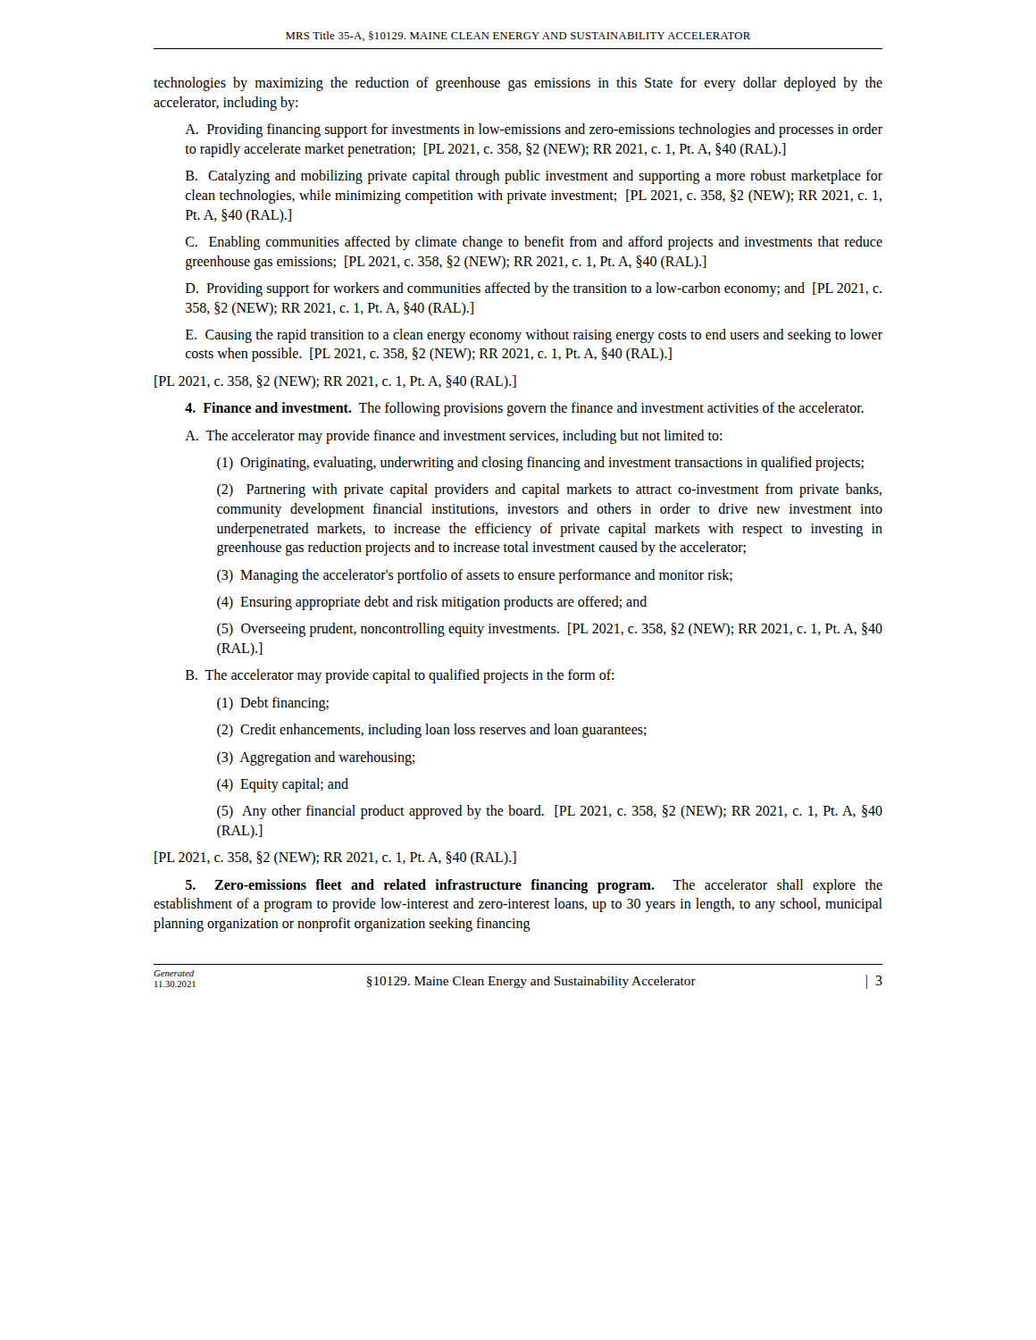MRS Title 35-A, §10129. MAINE CLEAN ENERGY AND SUSTAINABILITY ACCELERATOR
technologies by maximizing the reduction of greenhouse gas emissions in this State for every dollar deployed by the accelerator, including by:
A. Providing financing support for investments in low-emissions and zero-emissions technologies and processes in order to rapidly accelerate market penetration; [PL 2021, c. 358, §2 (NEW); RR 2021, c. 1, Pt. A, §40 (RAL).]
B. Catalyzing and mobilizing private capital through public investment and supporting a more robust marketplace for clean technologies, while minimizing competition with private investment; [PL 2021, c. 358, §2 (NEW); RR 2021, c. 1, Pt. A, §40 (RAL).]
C. Enabling communities affected by climate change to benefit from and afford projects and investments that reduce greenhouse gas emissions; [PL 2021, c. 358, §2 (NEW); RR 2021, c. 1, Pt. A, §40 (RAL).]
D. Providing support for workers and communities affected by the transition to a low-carbon economy; and [PL 2021, c. 358, §2 (NEW); RR 2021, c. 1, Pt. A, §40 (RAL).]
E. Causing the rapid transition to a clean energy economy without raising energy costs to end users and seeking to lower costs when possible. [PL 2021, c. 358, §2 (NEW); RR 2021, c. 1, Pt. A, §40 (RAL).]
[PL 2021, c. 358, §2 (NEW); RR 2021, c. 1, Pt. A, §40 (RAL).]
4. Finance and investment. The following provisions govern the finance and investment activities of the accelerator.
A. The accelerator may provide finance and investment services, including but not limited to:
(1) Originating, evaluating, underwriting and closing financing and investment transactions in qualified projects;
(2) Partnering with private capital providers and capital markets to attract co-investment from private banks, community development financial institutions, investors and others in order to drive new investment into underpenetrated markets, to increase the efficiency of private capital markets with respect to investing in greenhouse gas reduction projects and to increase total investment caused by the accelerator;
(3) Managing the accelerator's portfolio of assets to ensure performance and monitor risk;
(4) Ensuring appropriate debt and risk mitigation products are offered; and
(5) Overseeing prudent, noncontrolling equity investments. [PL 2021, c. 358, §2 (NEW); RR 2021, c. 1, Pt. A, §40 (RAL).]
B. The accelerator may provide capital to qualified projects in the form of:
(1) Debt financing;
(2) Credit enhancements, including loan loss reserves and loan guarantees;
(3) Aggregation and warehousing;
(4) Equity capital; and
(5) Any other financial product approved by the board. [PL 2021, c. 358, §2 (NEW); RR 2021, c. 1, Pt. A, §40 (RAL).]
[PL 2021, c. 358, §2 (NEW); RR 2021, c. 1, Pt. A, §40 (RAL).]
5. Zero-emissions fleet and related infrastructure financing program. The accelerator shall explore the establishment of a program to provide low-interest and zero-interest loans, up to 30 years in length, to any school, municipal planning organization or nonprofit organization seeking financing
Generated
11.30.2021
§10129. Maine Clean Energy and Sustainability Accelerator
|3